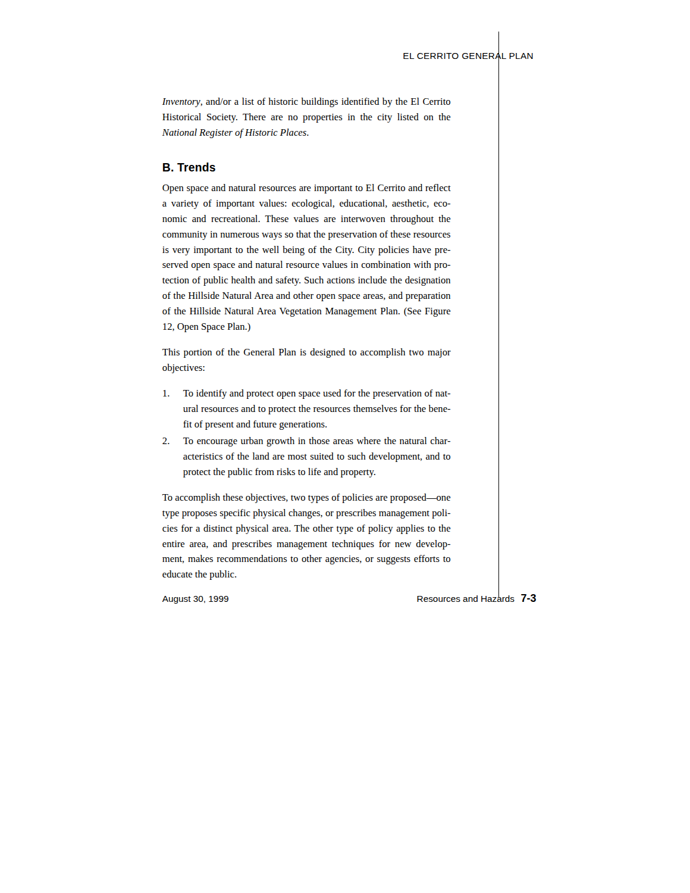EL CERRITO GENERAL PLAN
Inventory, and/or a list of historic buildings identified by the El Cerrito Historical Society. There are no properties in the city listed on the National Register of Historic Places.
B. Trends
Open space and natural resources are important to El Cerrito and reflect a variety of important values: ecological, educational, aesthetic, economic and recreational. These values are interwoven throughout the community in numerous ways so that the preservation of these resources is very important to the well being of the City. City policies have preserved open space and natural resource values in combination with protection of public health and safety. Such actions include the designation of the Hillside Natural Area and other open space areas, and preparation of the Hillside Natural Area Vegetation Management Plan. (See Figure 12, Open Space Plan.)
This portion of the General Plan is designed to accomplish two major objectives:
To identify and protect open space used for the preservation of natural resources and to protect the resources themselves for the benefit of present and future generations.
To encourage urban growth in those areas where the natural characteristics of the land are most suited to such development, and to protect the public from risks to life and property.
To accomplish these objectives, two types of policies are proposed—one type proposes specific physical changes, or prescribes management policies for a distinct physical area. The other type of policy applies to the entire area, and prescribes management techniques for new development, makes recommendations to other agencies, or suggests efforts to educate the public.
August 30, 1999
Resources and Hazards 7-3